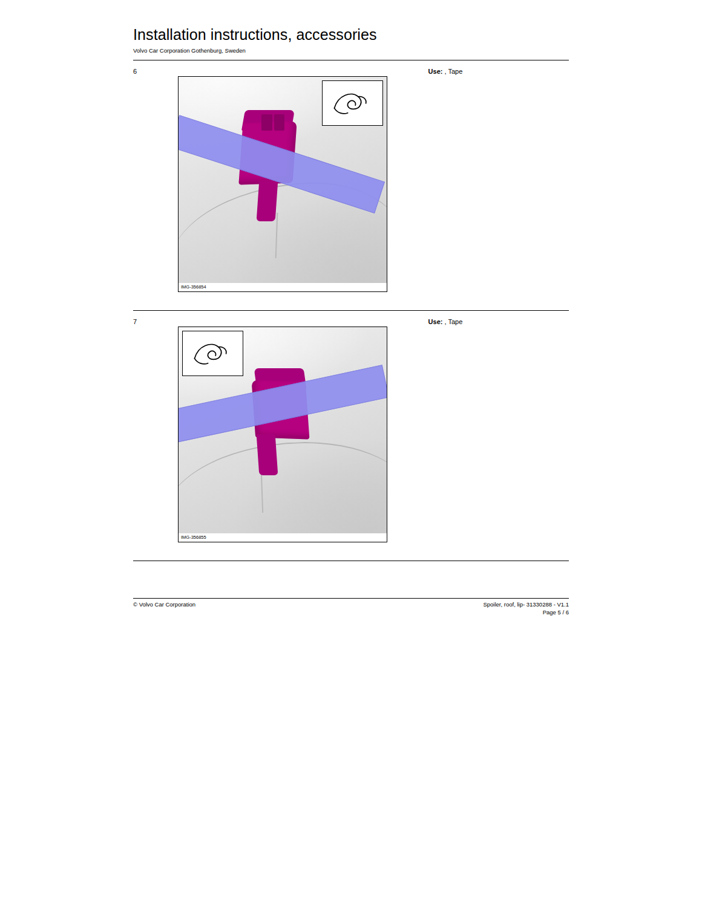Installation instructions, accessories
Volvo Car Corporation Gothenburg, Sweden
6
IMG-356854
Use: , Tape
7
IMG-356855
Use: , Tape
© Volvo Car Corporation
Spoiler, roof, lip- 31330288 - V1.1
Page 5 / 6